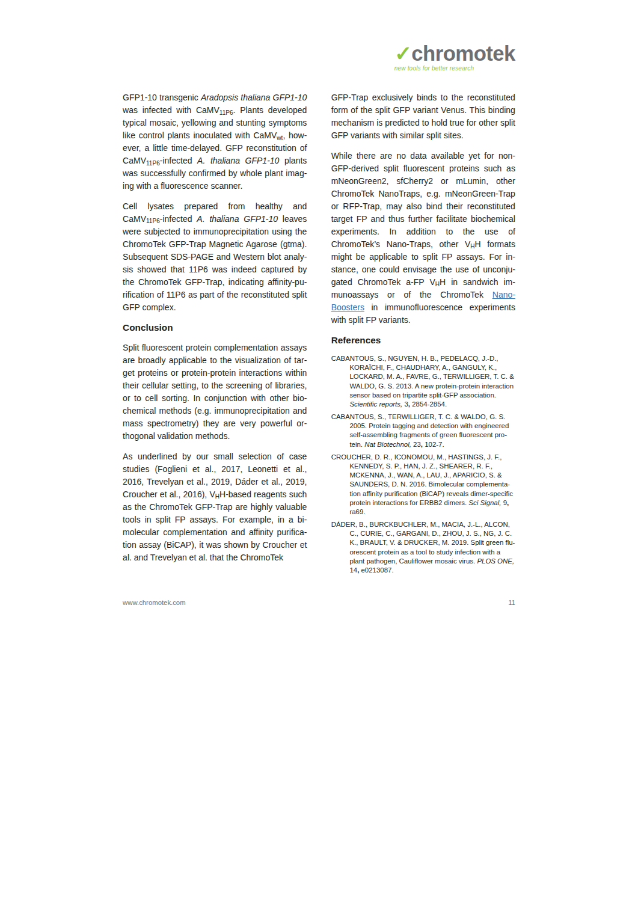✓chromotek
new tools for better research
GFP1-10 transgenic Aradopsis thaliana GFP1-10 was infected with CaMV11P6. Plants developed typical mosaic, yellowing and stunting symptoms like control plants inoculated with CaMVwt, however, a little time-delayed. GFP reconstitution of CaMV11P6-infected A. thaliana GFP1-10 plants was successfully confirmed by whole plant imaging with a fluorescence scanner.
Cell lysates prepared from healthy and CaMV11P6-infected A. thaliana GFP1-10 leaves were subjected to immunoprecipitation using the ChromoTek GFP-Trap Magnetic Agarose (gtma). Subsequent SDS-PAGE and Western blot analysis showed that 11P6 was indeed captured by the ChromoTek GFP-Trap, indicating affinity-purification of 11P6 as part of the reconstituted split GFP complex.
Conclusion
Split fluorescent protein complementation assays are broadly applicable to the visualization of target proteins or protein-protein interactions within their cellular setting, to the screening of libraries, or to cell sorting. In conjunction with other biochemical methods (e.g. immunoprecipitation and mass spectrometry) they are very powerful orthogonal validation methods.
As underlined by our small selection of case studies (Foglieni et al., 2017, Leonetti et al., 2016, Trevelyan et al., 2019, Dáder et al., 2019, Croucher et al., 2016), VHH-based reagents such as the ChromoTek GFP-Trap are highly valuable tools in split FP assays. For example, in a bimolecular complementation and affinity purification assay (BiCAP), it was shown by Croucher et al. and Trevelyan et al. that the ChromoTek
GFP-Trap exclusively binds to the reconstituted form of the split GFP variant Venus. This binding mechanism is predicted to hold true for other split GFP variants with similar split sites.
While there are no data available yet for non-GFP-derived split fluorescent proteins such as mNeonGreen2, sfCherry2 or mLumin, other ChromoTek NanoTraps, e.g. mNeonGreen-Trap or RFP-Trap, may also bind their reconstituted target FP and thus further facilitate biochemical experiments. In addition to the use of ChromoTek’s Nano-Traps, other VHH formats might be applicable to split FP assays. For instance, one could envisage the use of unconjugated ChromoTek a-FP VHH in sandwich immunoassays or of the ChromoTek Nano-Boosters in immunofluorescence experiments with split FP variants.
References
CABANTOUS, S., NGUYEN, H. B., PEDELACQ, J.-D., KORAÏCHI, F., CHAUDHARY, A., GANGULY, K., LOCKARD, M. A., FAVRE, G., TERWILLIGER, T. C. & WALDO, G. S. 2013. A new protein-protein interaction sensor based on tripartite split-GFP association. Scientific reports, 3, 2854-2854.
CABANTOUS, S., TERWILLIGER, T. C. & WALDO, G. S. 2005. Protein tagging and detection with engineered self-assembling fragments of green fluorescent protein. Nat Biotechnol, 23, 102-7.
CROUCHER, D. R., ICONOMOU, M., HASTINGS, J. F., KENNEDY, S. P., HAN, J. Z., SHEARER, R. F., MCKENNA, J., WAN, A., LAU, J., APARICIO, S. & SAUNDERS, D. N. 2016. Bimolecular complementation affinity purification (BiCAP) reveals dimer-specific protein interactions for ERBB2 dimers. Sci Signal, 9, ra69.
DÁDER, B., BURCKBUCHLER, M., MACIA, J.-L., ALCON, C., CURIE, C., GARGANI, D., ZHOU, J. S., NG, J. C. K., BRAULT, V. & DRUCKER, M. 2019. Split green fluorescent protein as a tool to study infection with a plant pathogen, Cauliflower mosaic virus. PLOS ONE, 14, e0213087.
www.chromotek.com
11